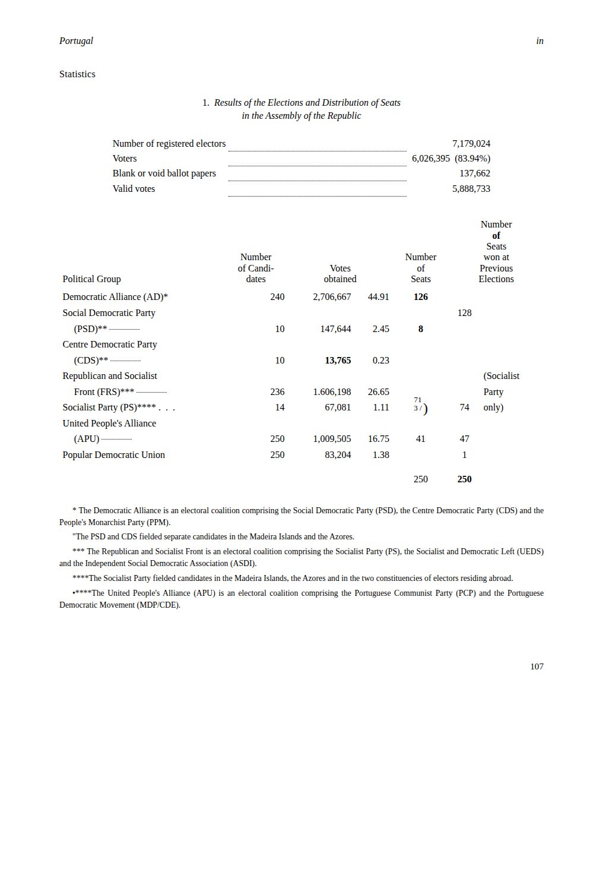Portugal in
Statistics
1. Results of the Elections and Distribution of Seats
in the Assembly of the Republic
| Number of registered electors | | 7,179,024 |
| Voters | | 6,026,395 (83.94%) |
| Blank or void ballot papers | | 137,662 |
| Valid votes | | 5,888,733 |
| Political Group | Number of Candi- dates | Votes obtained | Number of Seats | Number of Seats won at Previous Elections |
| --- | --- | --- | --- | --- |
| Democratic Alliance (AD)* | 240 | 2,706,667 | 44.91 | 126 | | |
| Social Democratic Party | | | | | 128 | |
| (PSD)** | 10 | 147,644 | 2.45 | 8 | | |
| Centre Democratic Party | | | | | | |
| (CDS)** | 10 | 13,765 | 0.23 | | | |
| Republican and Socialist | | | | | | (Socialist |
| Front (FRS)*** | 236 | 1.606,198 | 26.65 | 71 3 / ) | 74 | Party |
| Socialist Party (PS)**** . . . | 14 | 67,081 | 1.11 | only) |
| United People's Alliance | | | | | | |
| (APU) | 250 | 1,009,505 | 16.75 | 41 | 47 | |
| Popular Democratic Union | 250 | 83,204 | 1.38 | | 1 | |
| | | | | 250 | 250 | |
* The Democratic Alliance is an electoral coalition comprising the Social Democratic Party (PSD), the Centre Democratic Party (CDS) and the People's Monarchist Party (PPM).
"The PSD and CDS fielded separate candidates in the Madeira Islands and the Azores.
*** The Republican and Socialist Front is an electoral coalition comprising the Socialist Party (PS), the Socialist and Democratic Left (UEDS) and the Independent Social Democratic Association (ASDI).
****The Socialist Party fielded candidates in the Madeira Islands, the Azores and in the two constituencies of electors residing abroad.
•****The United People's Alliance (APU) is an electoral coalition comprising the Portuguese Communist Party (PCP) and the Portuguese Democratic Movement (MDP/CDE).
107